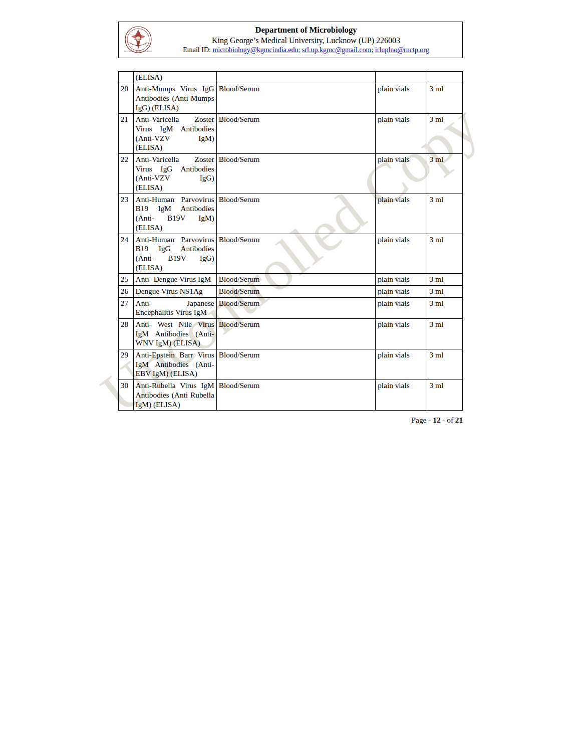KGMU KING GEORGE'S MEDICAL UNIVERSITY
Department of Microbiology
King George’s Medical University, Lucknow (UP) 226003
Email ID: microbiology@kgmcindia.edu; srl.up.kgmc@gmail.com; irluplno@rnctp.org
Uncontrolled Copy
| | (ELISA) | | | |
| 20 | Anti-Mumps Virus IgG Antibodies (Anti-Mumps IgG) (ELISA) | Blood/Serum | plain vials | 3 ml |
| 21 | Anti-Varicella Zoster Virus IgM Antibodies (Anti-VZV IgM) (ELISA) | Blood/Serum | plain vials | 3 ml |
| 22 | Anti-Varicella Zoster Virus IgG Antibodies (Anti-VZV IgG) (ELISA) | Blood/Serum | plain vials | 3 ml |
| 23 | Anti-Human Parvovirus B19 IgM Antibodies (Anti- B19V IgM) (ELISA) | Blood/Serum | plain vials | 3 ml |
| 24 | Anti-Human Parvovirus B19 IgG Antibodies (Anti- B19V IgG) (ELISA) | Blood/Serum | plain vials | 3 ml |
| 25 | Anti- Dengue Virus IgM | Blood/Serum | plain vials | 3 ml |
| 26 | Dengue Virus NS1Ag | Blood/Serum | plain vials | 3 ml |
| 27 | Anti- Japanese Encephalitis Virus IgM | Blood/Serum | plain vials | 3 ml |
| 28 | Anti- West Nile Virus IgM Antibodies (Anti-WNV IgM) (ELISA) | Blood/Serum | plain vials | 3 ml |
| 29 | Anti-Epstein Barr Virus IgM Antibodies (Anti-EBV IgM) (ELISA) | Blood/Serum | plain vials | 3 ml |
| 30 | Anti-Rubella Virus IgM Antibodies (Anti Rubella IgM) (ELISA) | Blood/Serum | plain vials | 3 ml |
Page - 12 - of 21